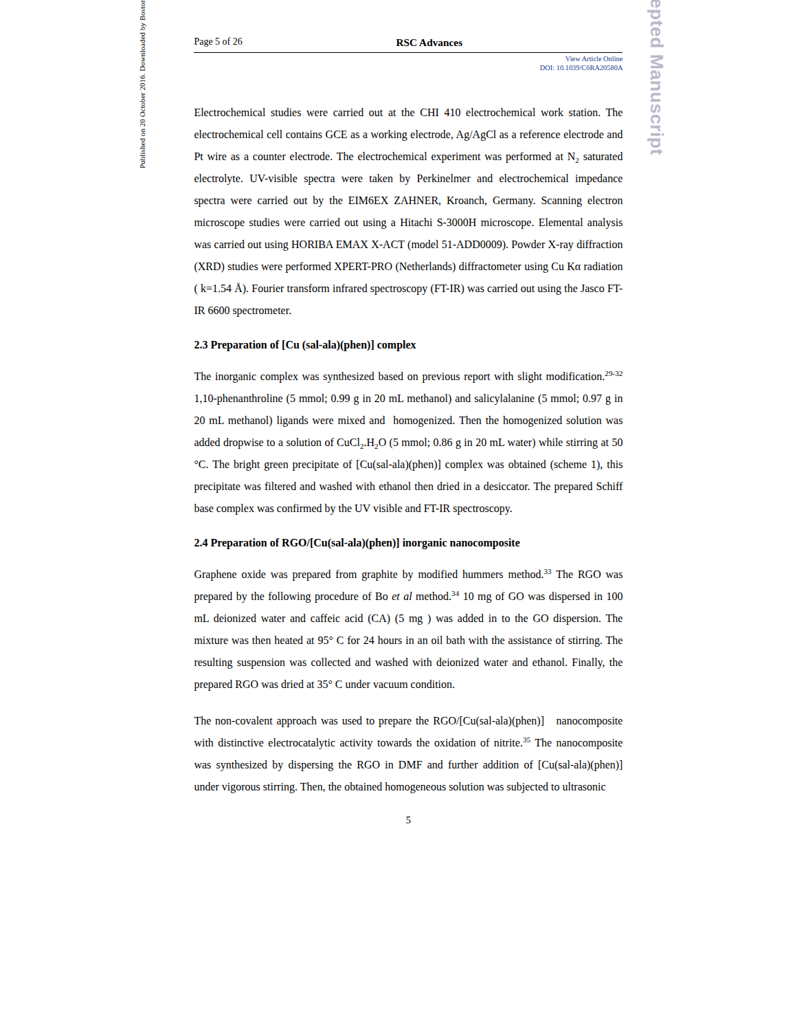Page 5 of 26
RSC Advances
View Article Online
DOI: 10.1039/C6RA20580A
Published on 20 October 2016. Downloaded by Boston University on 03/11/2016 08:33:03.
RSC Advances Accepted Manuscript
Electrochemical studies were carried out at the CHI 410 electrochemical work station. The electrochemical cell contains GCE as a working electrode, Ag/AgCl as a reference electrode and Pt wire as a counter electrode. The electrochemical experiment was performed at N2 saturated electrolyte. UV-visible spectra were taken by Perkinelmer and electrochemical impedance spectra were carried out by the EIM6EX ZAHNER, Kroanch, Germany. Scanning electron microscope studies were carried out using a Hitachi S-3000H microscope. Elemental analysis was carried out using HORIBA EMAX X-ACT (model 51-ADD0009). Powder X-ray diffraction (XRD) studies were performed XPERT-PRO (Netherlands) diffractometer using Cu Kα radiation ( k=1.54 Å). Fourier transform infrared spectroscopy (FT-IR) was carried out using the Jasco FT-IR 6600 spectrometer.
2.3 Preparation of [Cu (sal-ala)(phen)] complex
The inorganic complex was synthesized based on previous report with slight modification.29-32 1,10-phenanthroline (5 mmol; 0.99 g in 20 mL methanol) and salicylalanine (5 mmol; 0.97 g in 20 mL methanol) ligands were mixed and homogenized. Then the homogenized solution was added dropwise to a solution of CuCl2.H2O (5 mmol; 0.86 g in 20 mL water) while stirring at 50 °C. The bright green precipitate of [Cu(sal-ala)(phen)] complex was obtained (scheme 1), this precipitate was filtered and washed with ethanol then dried in a desiccator. The prepared Schiff base complex was confirmed by the UV visible and FT-IR spectroscopy.
2.4 Preparation of RGO/[Cu(sal-ala)(phen)] inorganic nanocomposite
Graphene oxide was prepared from graphite by modified hummers method.33 The RGO was prepared by the following procedure of Bo et al method.34 10 mg of GO was dispersed in 100 mL deionized water and caffeic acid (CA) (5 mg ) was added in to the GO dispersion. The mixture was then heated at 95° C for 24 hours in an oil bath with the assistance of stirring. The resulting suspension was collected and washed with deionized water and ethanol. Finally, the prepared RGO was dried at 35° C under vacuum condition.
The non-covalent approach was used to prepare the RGO/[Cu(sal-ala)(phen)] nanocomposite with distinctive electrocatalytic activity towards the oxidation of nitrite.35 The nanocomposite was synthesized by dispersing the RGO in DMF and further addition of [Cu(sal-ala)(phen)] under vigorous stirring. Then, the obtained homogeneous solution was subjected to ultrasonic
5